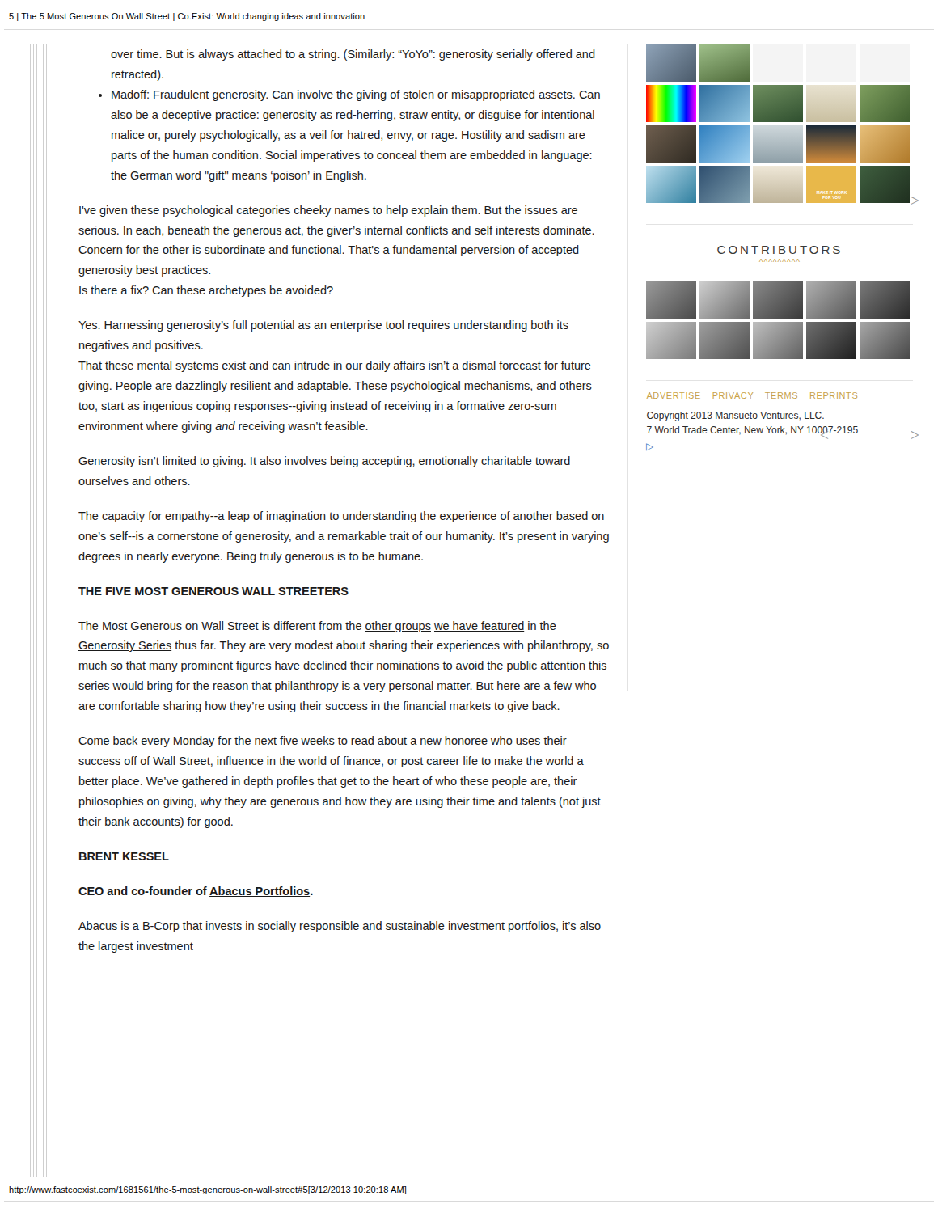5 | The 5 Most Generous On Wall Street | Co.Exist: World changing ideas and innovation
over time. But is always attached to a string. (Similarly: “YoYo”: generosity serially offered and retracted).
Madoff: Fraudulent generosity. Can involve the giving of stolen or misappropriated assets. Can also be a deceptive practice: generosity as red-herring, straw entity, or disguise for intentional malice or, purely psychologically, as a veil for hatred, envy, or rage. Hostility and sadism are parts of the human condition. Social imperatives to conceal them are embedded in language: the German word "gift" means ‘poison’ in English.
I've given these psychological categories cheeky names to help explain them. But the issues are serious. In each, beneath the generous act, the giver’s internal conflicts and self interests dominate. Concern for the other is subordinate and functional. That's a fundamental perversion of accepted generosity best practices.
Is there a fix? Can these archetypes be avoided?
Yes. Harnessing generosity’s full potential as an enterprise tool requires understanding both its negatives and positives.
That these mental systems exist and can intrude in our daily affairs isn’t a dismal forecast for future giving. People are dazzlingly resilient and adaptable. These psychological mechanisms, and others too, start as ingenious coping responses--giving instead of receiving in a formative zero-sum environment where giving and receiving wasn’t feasible.
Generosity isn’t limited to giving. It also involves being accepting, emotionally charitable toward ourselves and others.
The capacity for empathy--a leap of imagination to understanding the experience of another based on one’s self--is a cornerstone of generosity, and a remarkable trait of our humanity. It’s present in varying degrees in nearly everyone. Being truly generous is to be humane.
THE FIVE MOST GENEROUS WALL STREETERS
The Most Generous on Wall Street is different from the other groups we have featured in the Generosity Series thus far. They are very modest about sharing their experiences with philanthropy, so much so that many prominent figures have declined their nominations to avoid the public attention this series would bring for the reason that philanthropy is a very personal matter. But here are a few who are comfortable sharing how they’re using their success in the financial markets to give back.
Come back every Monday for the next five weeks to read about a new honoree who uses their success off of Wall Street, influence in the world of finance, or post career life to make the world a better place. We’ve gathered in depth profiles that get to the heart of who these people are, their philosophies on giving, why they are generous and how they are using their time and talents (not just their bank accounts) for good.
BRENT KESSEL
CEO and co-founder of Abacus Portfolios.
Abacus is a B-Corp that invests in socially responsible and sustainable investment portfolios, it’s also the largest investment
MAKE IT WORK
FOR YOU
CONTRIBUTORS
^^^^^^^^^
ADVERTISE PRIVACY TERMS REPRINTS
Copyright 2013 Mansueto Ventures, LLC.
7 World Trade Center, New York, NY 10007-2195
▷
>
<
>
http://www.fastcoexist.com/1681561/the-5-most-generous-on-wall-street#5[3/12/2013 10:20:18 AM]